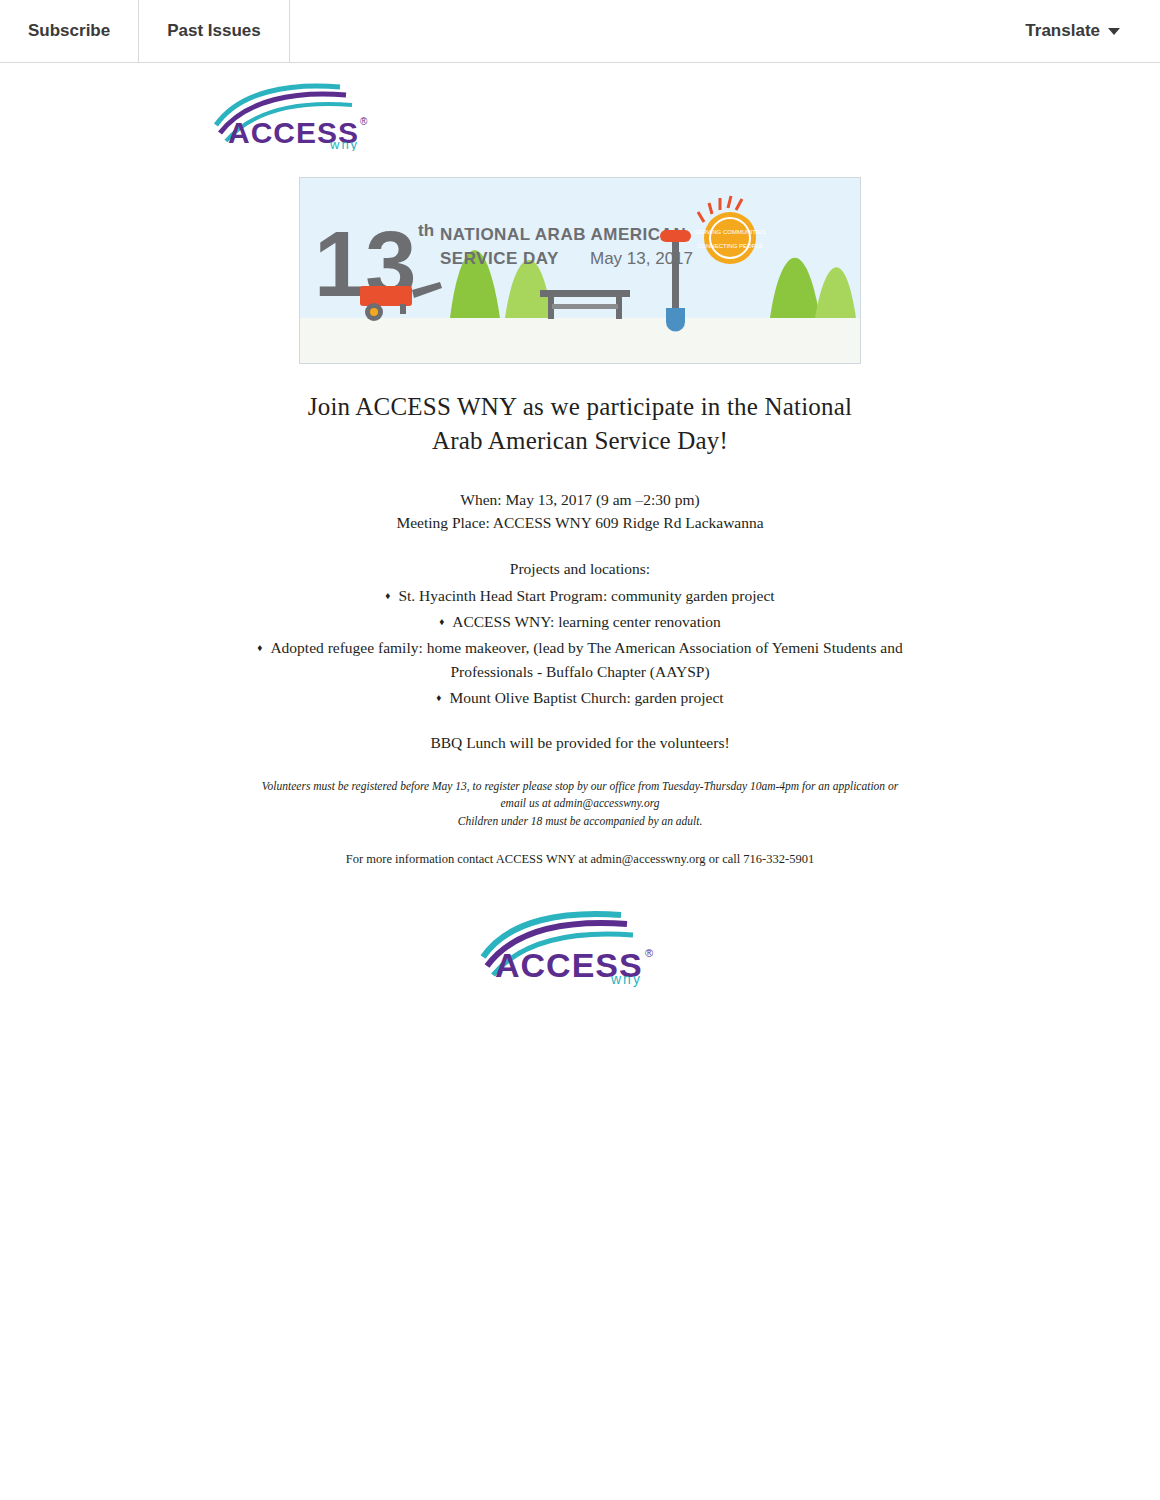Subscribe
Past Issues
Translate
ACCESS ® wny
13 th NATIONAL ARAB AMERICAN SERVICE DAY May 13, 2017 SERVING COMMUNITIES CONNECTING PEOPLE
Join ACCESS WNY as we participate in the National
Arab American Service Day!
When: May 13, 2017 (9 am –2:30 pm)
Meeting Place: ACCESS WNY 609 Ridge Rd Lackawanna
Projects and locations:
St. Hyacinth Head Start Program: community garden project
ACCESS WNY: learning center renovation
Adopted refugee family: home makeover, (lead by The American Association of Yemeni Students and Professionals - Buffalo Chapter (AAYSP)
Mount Olive Baptist Church: garden project
BBQ Lunch will be provided for the volunteers!
Volunteers must be registered before May 13, to register please stop by our office from Tuesday-Thursday 10am-4pm for an application or email us at admin@accesswny.org
Children under 18 must be accompanied by an adult.
For more information contact ACCESS WNY at admin@accesswny.org or call 716-332-5901
ACCESS ® wny